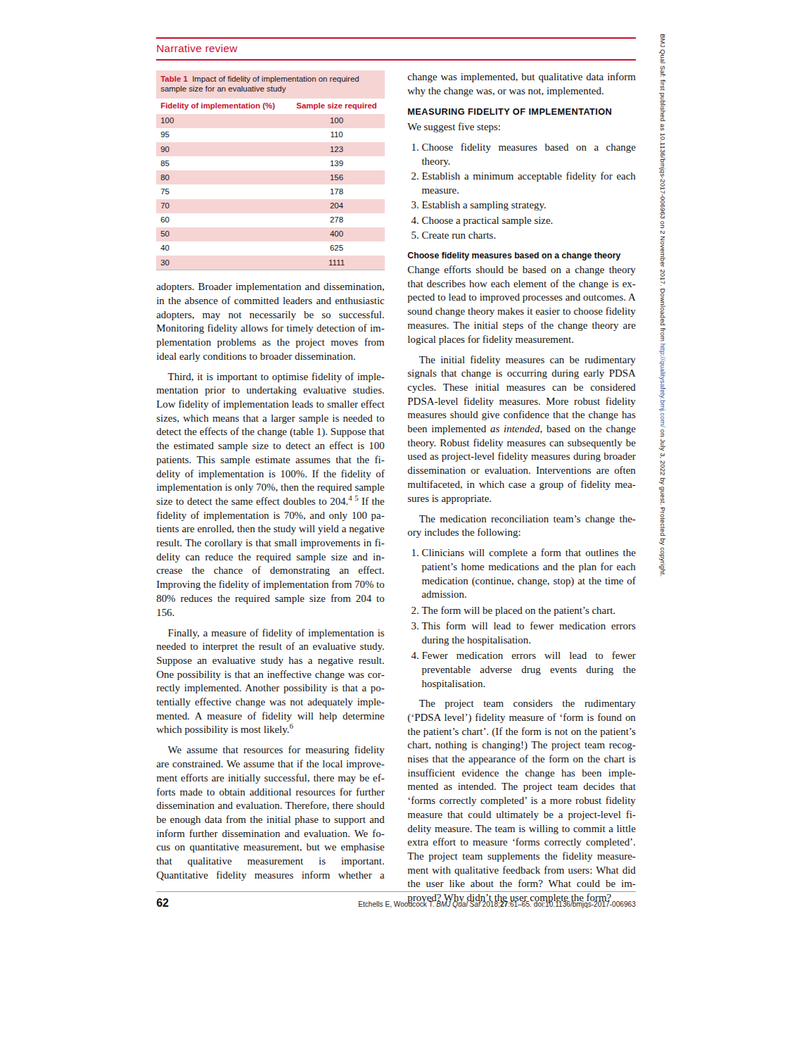Narrative review
Table 1 Impact of fidelity of implementation on required sample size for an evaluative study
| Fidelity of implementation (%) | Sample size required |
| --- | --- |
| 100 | 100 |
| 95 | 110 |
| 90 | 123 |
| 85 | 139 |
| 80 | 156 |
| 75 | 178 |
| 70 | 204 |
| 60 | 278 |
| 50 | 400 |
| 40 | 625 |
| 30 | 1111 |
adopters. Broader implementation and dissemination, in the absence of committed leaders and enthusiastic adopters, may not necessarily be so successful. Monitoring fidelity allows for timely detection of implementation problems as the project moves from ideal early conditions to broader dissemination.
Third, it is important to optimise fidelity of implementation prior to undertaking evaluative studies. Low fidelity of implementation leads to smaller effect sizes, which means that a larger sample is needed to detect the effects of the change (table 1). Suppose that the estimated sample size to detect an effect is 100 patients. This sample estimate assumes that the fidelity of implementation is 100%. If the fidelity of implementation is only 70%, then the required sample size to detect the same effect doubles to 204.4 5 If the fidelity of implementation is 70%, and only 100 patients are enrolled, then the study will yield a negative result. The corollary is that small improvements in fidelity can reduce the required sample size and increase the chance of demonstrating an effect. Improving the fidelity of implementation from 70% to 80% reduces the required sample size from 204 to 156.
Finally, a measure of fidelity of implementation is needed to interpret the result of an evaluative study. Suppose an evaluative study has a negative result. One possibility is that an ineffective change was correctly implemented. Another possibility is that a potentially effective change was not adequately implemented. A measure of fidelity will help determine which possibility is most likely.6
We assume that resources for measuring fidelity are constrained. We assume that if the local improvement efforts are initially successful, there may be efforts made to obtain additional resources for further dissemination and evaluation. Therefore, there should be enough data from the initial phase to support and inform further dissemination and evaluation. We focus on quantitative measurement, but we emphasise that qualitative measurement is important. Quantitative fidelity measures inform whether a change was implemented, but qualitative data inform why the change was, or was not, implemented.
Measuring fidelity of implementation
We suggest five steps:
Choose fidelity measures based on a change theory.
Establish a minimum acceptable fidelity for each measure.
Establish a sampling strategy.
Choose a practical sample size.
Create run charts.
Choose fidelity measures based on a change theory
Change efforts should be based on a change theory that describes how each element of the change is expected to lead to improved processes and outcomes. A sound change theory makes it easier to choose fidelity measures. The initial steps of the change theory are logical places for fidelity measurement.
The initial fidelity measures can be rudimentary signals that change is occurring during early PDSA cycles. These initial measures can be considered PDSA-level fidelity measures. More robust fidelity measures should give confidence that the change has been implemented as intended, based on the change theory. Robust fidelity measures can subsequently be used as project-level fidelity measures during broader dissemination or evaluation. Interventions are often multifaceted, in which case a group of fidelity measures is appropriate.
The medication reconciliation team’s change theory includes the following:
Clinicians will complete a form that outlines the patient’s home medications and the plan for each medication (continue, change, stop) at the time of admission.
The form will be placed on the patient’s chart.
This form will lead to fewer medication errors during the hospitalisation.
Fewer medication errors will lead to fewer preventable adverse drug events during the hospitalisation.
The project team considers the rudimentary (‘PDSA level’) fidelity measure of ‘form is found on the patient’s chart’. (If the form is not on the patient’s chart, nothing is changing!) The project team recognises that the appearance of the form on the chart is insufficient evidence the change has been implemented as intended. The project team decides that ‘forms correctly completed’ is a more robust fidelity measure that could ultimately be a project-level fidelity measure. The team is willing to commit a little extra effort to measure ‘forms correctly completed’. The project team supplements the fidelity measurement with qualitative feedback from users: What did the user like about the form? What could be improved? Why didn’t the user complete the form?
62
Etchells E, Woodcock T. BMJ Qual Saf 2018;27:61–65. doi:10.1136/bmjqs-2017-006963
BMJ Qual Saf: first published as 10.1136/bmjqs-2017-006963 on 2 November 2017. Downloaded from http://qualitysafety.bmj.com/ on July 3, 2022 by guest. Protected by copyright.